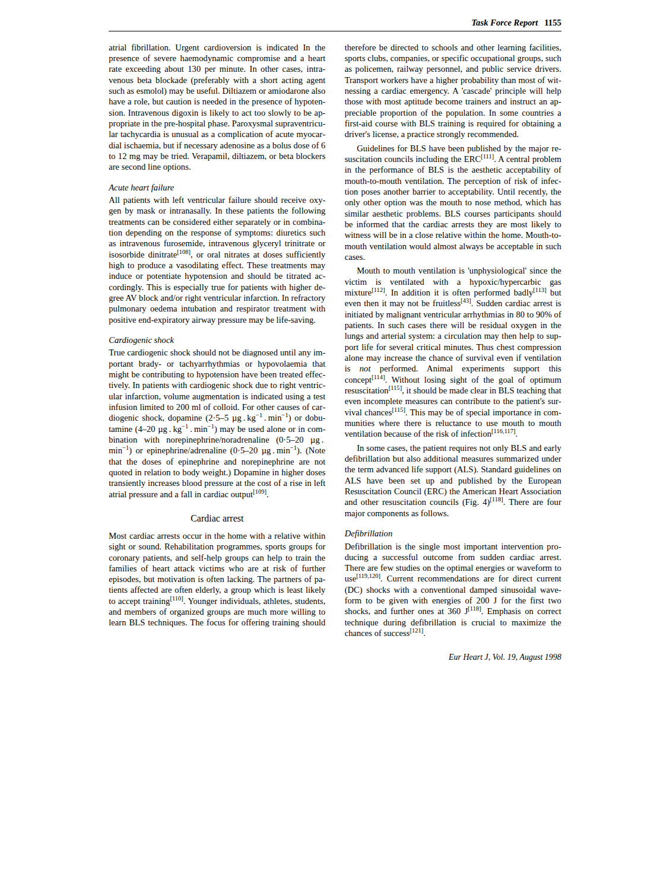Task Force Report 1155
atrial fibrillation. Urgent cardioversion is indicated In the presence of severe haemodynamic compromise and a heart rate exceeding about 130 per minute. In other cases, intravenous beta blockade (preferably with a short acting agent such as esmolol) may be useful. Diltiazem or amiodarone also have a role, but caution is needed in the presence of hypotension. Intravenous digoxin is likely to act too slowly to be appropriate in the pre-hospital phase. Paroxysmal supraventricular tachycardia is unusual as a complication of acute myocardial ischaemia, but if necessary adenosine as a bolus dose of 6 to 12 mg may be tried. Verapamil, diltiazem, or beta blockers are second line options.
Acute heart failure
All patients with left ventricular failure should receive oxygen by mask or intranasally. In these patients the following treatments can be considered either separately or in combination depending on the response of symptoms: diuretics such as intravenous furosemide, intravenous glyceryl trinitrate or isosorbide dinitrate[108], or oral nitrates at doses sufficiently high to produce a vasodilating effect. These treatments may induce or potentiate hypotension and should be titrated accordingly. This is especially true for patients with higher degree AV block and/or right ventricular infarction. In refractory pulmonary oedema intubation and respirator treatment with positive end-expiratory airway pressure may be life-saving.
Cardiogenic shock
True cardiogenic shock should not be diagnosed until any important brady- or tachyarrhythmias or hypovolaemia that might be contributing to hypotension have been treated effectively. In patients with cardiogenic shock due to right ventricular infarction, volume augmentation is indicated using a test infusion limited to 200 ml of colloid. For other causes of cardiogenic shock, dopamine (2·5–5 µg . kg−1 . min−1) or dobutamine (4–20 µg . kg−1 . min−1) may be used alone or in combination with norepinephrine/noradrenaline (0·5–20 µg . min−1) or epinephrine/adrenaline (0·5–20 µg . min−1). (Note that the doses of epinephrine and norepinephrine are not quoted in relation to body weight.) Dopamine in higher doses transiently increases blood pressure at the cost of a rise in left atrial pressure and a fall in cardiac output[109].
Cardiac arrest
Most cardiac arrests occur in the home with a relative within sight or sound. Rehabilitation programmes, sports groups for coronary patients, and self-help groups can help to train the families of heart attack victims who are at risk of further episodes, but motivation is often lacking. The partners of patients affected are often elderly, a group which is least likely to accept training[110]. Younger individuals, athletes, students, and members of organized groups are much more willing to learn BLS techniques. The focus for offering training should therefore be directed to schools and other learning facilities, sports clubs, companies, or specific occupational groups, such as policemen, railway personnel, and public service drivers. Transport workers have a higher probability than most of witnessing a cardiac emergency. A 'cascade' principle will help those with most aptitude become trainers and instruct an appreciable proportion of the population. In some countries a first-aid course with BLS training is required for obtaining a driver's license, a practice strongly recommended.
Guidelines for BLS have been published by the major resuscitation councils including the ERC[111]. A central problem in the performance of BLS is the aesthetic acceptability of mouth-to-mouth ventilation. The perception of risk of infection poses another barrier to acceptability. Until recently, the only other option was the mouth to nose method, which has similar aesthetic problems. BLS courses participants should be informed that the cardiac arrests they are most likely to witness will be in a close relative within the home. Mouth-to-mouth ventilation would almost always be acceptable in such cases.
Mouth to mouth ventilation is 'unphysiological' since the victim is ventilated with a hypoxic/hypercarbic gas mixture[112]. In addition it is often performed badly[113] but even then it may not be fruitless[43]. Sudden cardiac arrest is initiated by malignant ventricular arrhythmias in 80 to 90% of patients. In such cases there will be residual oxygen in the lungs and arterial system: a circulation may then help to support life for several critical minutes. Thus chest compression alone may increase the chance of survival even if ventilation is not performed. Animal experiments support this concept[114]. Without losing sight of the goal of optimum resuscitation[115], it should be made clear in BLS teaching that even incomplete measures can contribute to the patient's survival chances[115]. This may be of special importance in communities where there is reluctance to use mouth to mouth ventilation because of the risk of infection[116,117].
In some cases, the patient requires not only BLS and early defibrillation but also additional measures summarized under the term advanced life support (ALS). Standard guidelines on ALS have been set up and published by the European Resuscitation Council (ERC) the American Heart Association and other resuscitation councils (Fig. 4)[118]. There are four major components as follows.
Defibrillation
Defibrillation is the single most important intervention producing a successful outcome from sudden cardiac arrest. There are few studies on the optimal energies or waveform to use[119,120]. Current recommendations are for direct current (DC) shocks with a conventional damped sinusoidal waveform to be given with energies of 200 J for the first two shocks, and further ones at 360 J[118]. Emphasis on correct technique during defibrillation is crucial to maximize the chances of success[121].
Eur Heart J, Vol. 19, August 1998